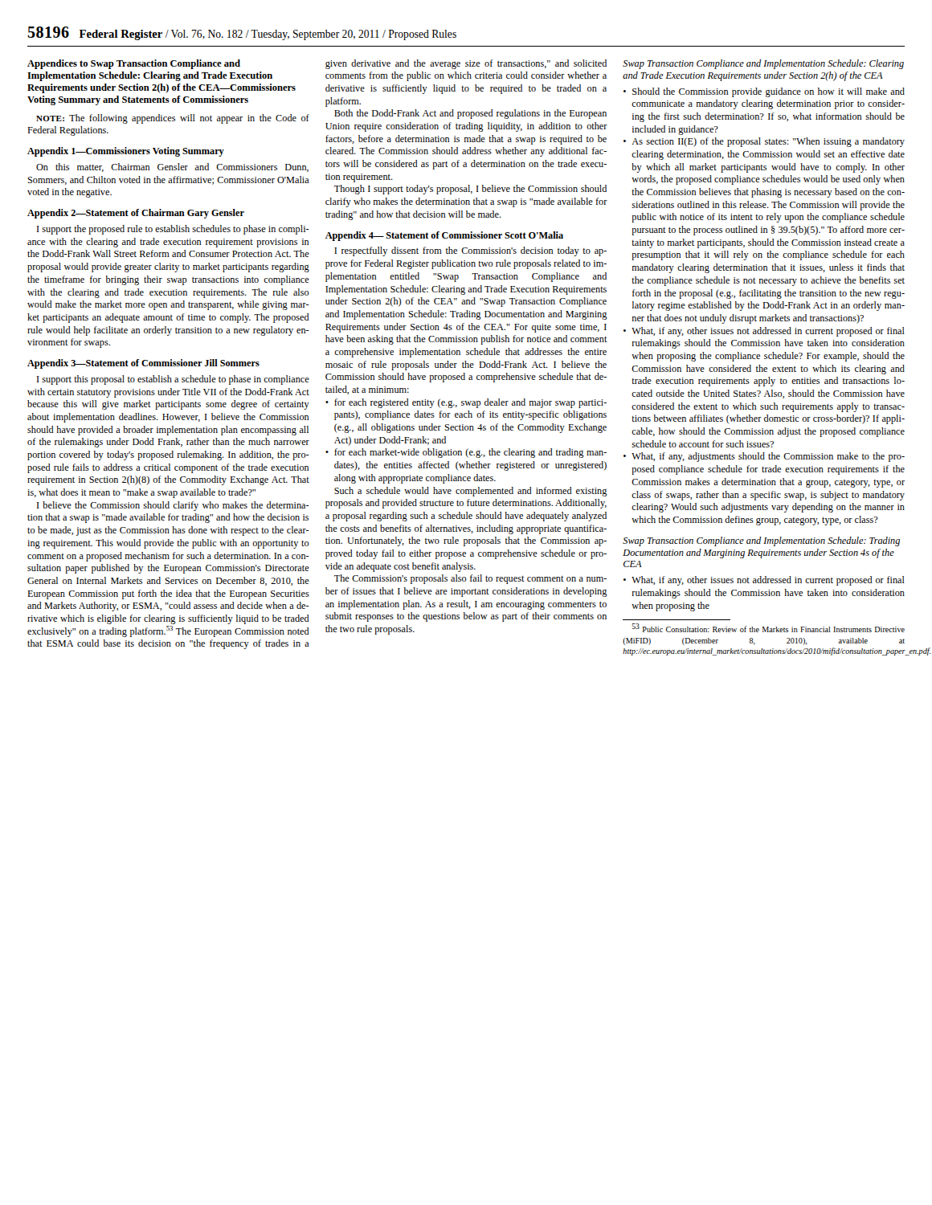58196
Federal Register / Vol. 76, No. 182 / Tuesday, September 20, 2011 / Proposed Rules
Appendices to Swap Transaction Compliance and Implementation Schedule: Clearing and Trade Execution Requirements under Section 2(h) of the CEA—Commissioners Voting Summary and Statements of Commissioners
NOTE: The following appendices will not appear in the Code of Federal Regulations.
Appendix 1—Commissioners Voting Summary
On this matter, Chairman Gensler and Commissioners Dunn, Sommers, and Chilton voted in the affirmative; Commissioner O'Malia voted in the negative.
Appendix 2—Statement of Chairman Gary Gensler
I support the proposed rule to establish schedules to phase in compliance with the clearing and trade execution requirement provisions in the Dodd-Frank Wall Street Reform and Consumer Protection Act. The proposal would provide greater clarity to market participants regarding the timeframe for bringing their swap transactions into compliance with the clearing and trade execution requirements. The rule also would make the market more open and transparent, while giving market participants an adequate amount of time to comply. The proposed rule would help facilitate an orderly transition to a new regulatory environment for swaps.
Appendix 3—Statement of Commissioner Jill Sommers
I support this proposal to establish a schedule to phase in compliance with certain statutory provisions under Title VII of the Dodd-Frank Act because this will give market participants some degree of certainty about implementation deadlines. However, I believe the Commission should have provided a broader implementation plan encompassing all of the rulemakings under Dodd Frank, rather than the much narrower portion covered by today's proposed rulemaking. In addition, the proposed rule fails to address a critical component of the trade execution requirement in Section 2(h)(8) of the Commodity Exchange Act. That is, what does it mean to "make a swap available to trade?"
I believe the Commission should clarify who makes the determination that a swap is "made available for trading" and how the decision is to be made, just as the Commission has done with respect to the clearing requirement. This would provide the public with an opportunity to comment on a proposed mechanism for such a determination. In a consultation paper published by the European Commission's Directorate General on Internal Markets and Services on December 8, 2010, the European Commission put forth the idea that the European Securities and Markets Authority, or ESMA, "could assess and decide when a derivative which is eligible for clearing is sufficiently liquid to be traded exclusively" on a trading platform.53 The European Commission noted that ESMA could base its decision on "the frequency of trades in a given derivative and the average size of transactions," and solicited comments from the public on which criteria could consider whether a derivative is sufficiently liquid to be required to be traded on a platform.
Both the Dodd-Frank Act and proposed regulations in the European Union require consideration of trading liquidity, in addition to other factors, before a determination is made that a swap is required to be cleared. The Commission should address whether any additional factors will be considered as part of a determination on the trade execution requirement.
Though I support today's proposal, I believe the Commission should clarify who makes the determination that a swap is "made available for trading" and how that decision will be made.
Appendix 4— Statement of Commissioner Scott O'Malia
I respectfully dissent from the Commission's decision today to approve for Federal Register publication two rule proposals related to implementation entitled "Swap Transaction Compliance and Implementation Schedule: Clearing and Trade Execution Requirements under Section 2(h) of the CEA" and "Swap Transaction Compliance and Implementation Schedule: Trading Documentation and Margining Requirements under Section 4s of the CEA." For quite some time, I have been asking that the Commission publish for notice and comment a comprehensive implementation schedule that addresses the entire mosaic of rule proposals under the Dodd-Frank Act. I believe the Commission should have proposed a comprehensive schedule that detailed, at a minimum:
for each registered entity (e.g., swap dealer and major swap participants), compliance dates for each of its entity-specific obligations (e.g., all obligations under Section 4s of the Commodity Exchange Act) under Dodd-Frank; and
for each market-wide obligation (e.g., the clearing and trading mandates), the entities affected (whether registered or unregistered) along with appropriate compliance dates.
Such a schedule would have complemented and informed existing proposals and provided structure to future determinations. Additionally, a proposal regarding such a schedule should have adequately analyzed the costs and benefits of alternatives, including appropriate quantification. Unfortunately, the two rule proposals that the Commission approved today fail to either propose a comprehensive schedule or provide an adequate cost benefit analysis.
The Commission's proposals also fail to request comment on a number of issues that I believe are important considerations in developing an implementation plan. As a result, I am encouraging commenters to submit responses to the questions below as part of their comments on the two rule proposals.
Swap Transaction Compliance and Implementation Schedule: Clearing and Trade Execution Requirements under Section 2(h) of the CEA
Should the Commission provide guidance on how it will make and communicate a mandatory clearing determination prior to considering the first such determination? If so, what information should be included in guidance?
As section II(E) of the proposal states: "When issuing a mandatory clearing determination, the Commission would set an effective date by which all market participants would have to comply. In other words, the proposed compliance schedules would be used only when the Commission believes that phasing is necessary based on the considerations outlined in this release. The Commission will provide the public with notice of its intent to rely upon the compliance schedule pursuant to the process outlined in § 39.5(b)(5)." To afford more certainty to market participants, should the Commission instead create a presumption that it will rely on the compliance schedule for each mandatory clearing determination that it issues, unless it finds that the compliance schedule is not necessary to achieve the benefits set forth in the proposal (e.g., facilitating the transition to the new regulatory regime established by the Dodd-Frank Act in an orderly manner that does not unduly disrupt markets and transactions)?
What, if any, other issues not addressed in current proposed or final rulemakings should the Commission have taken into consideration when proposing the compliance schedule? For example, should the Commission have considered the extent to which its clearing and trade execution requirements apply to entities and transactions located outside the United States? Also, should the Commission have considered the extent to which such requirements apply to transactions between affiliates (whether domestic or cross-border)? If applicable, how should the Commission adjust the proposed compliance schedule to account for such issues?
What, if any, adjustments should the Commission make to the proposed compliance schedule for trade execution requirements if the Commission makes a determination that a group, category, type, or class of swaps, rather than a specific swap, is subject to mandatory clearing? Would such adjustments vary depending on the manner in which the Commission defines group, category, type, or class?
Swap Transaction Compliance and Implementation Schedule: Trading Documentation and Margining Requirements under Section 4s of the CEA
What, if any, other issues not addressed in current proposed or final rulemakings should the Commission have taken into consideration when proposing the
53 Public Consultation: Review of the Markets in Financial Instruments Directive (MiFID) (December 8, 2010), available at http://ec.europa.eu/internal_market/consultations/docs/2010/mifid/consultation_paper_en.pdf.